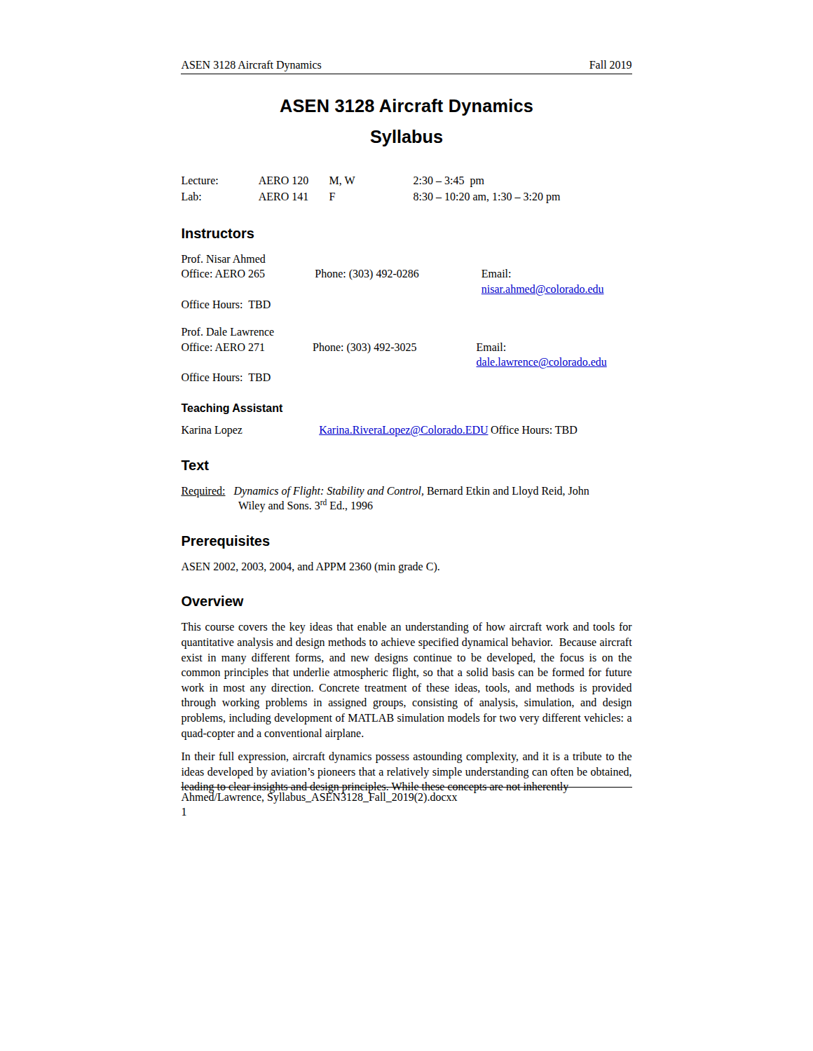ASEN 3128 Aircraft Dynamics Fall 2019
ASEN 3128 Aircraft Dynamics
Syllabus
| Lecture: | AERO 120 | M, W | 2:30 – 3:45 pm |
| Lab: | AERO 141 | F | 8:30 – 10:20 am, 1:30 – 3:20 pm |
Instructors
Prof. Nisar Ahmed
Office: AERO 265 Phone: (303) 492-0286 Email: nisar.ahmed@colorado.edu
Office Hours: TBD
Prof. Dale Lawrence
Office: AERO 271 Phone: (303) 492-3025 Email: dale.lawrence@colorado.edu
Office Hours: TBD
Teaching Assistant
Karina Lopez Karina.RiveraLopez@Colorado.EDU Office Hours: TBD
Text
Required: Dynamics of Flight: Stability and Control, Bernard Etkin and Lloyd Reid, John Wiley and Sons. 3rd Ed., 1996
Prerequisites
ASEN 2002, 2003, 2004, and APPM 2360 (min grade C).
Overview
This course covers the key ideas that enable an understanding of how aircraft work and tools for quantitative analysis and design methods to achieve specified dynamical behavior. Because aircraft exist in many different forms, and new designs continue to be developed, the focus is on the common principles that underlie atmospheric flight, so that a solid basis can be formed for future work in most any direction. Concrete treatment of these ideas, tools, and methods is provided through working problems in assigned groups, consisting of analysis, simulation, and design problems, including development of MATLAB simulation models for two very different vehicles: a quad-copter and a conventional airplane.
In their full expression, aircraft dynamics possess astounding complexity, and it is a tribute to the ideas developed by aviation’s pioneers that a relatively simple understanding can often be obtained, leading to clear insights and design principles. While these concepts are not inherently
Ahmed/Lawrence, Syllabus_ASEN3128_Fall_2019(2).docxx 1